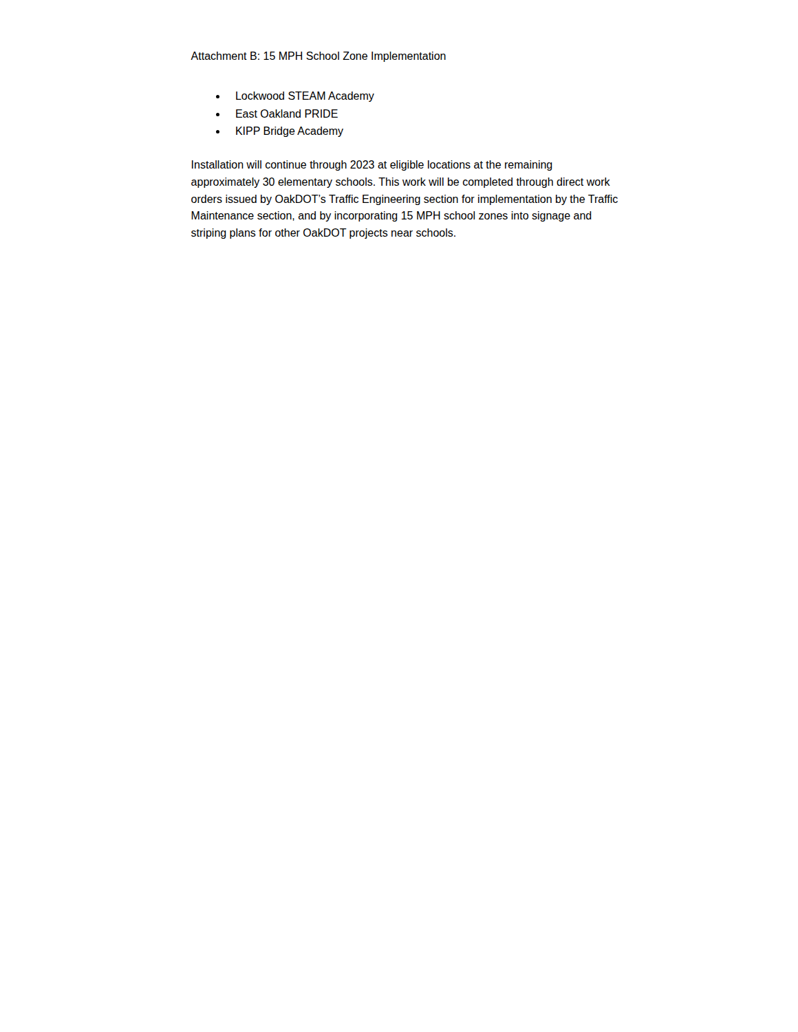Attachment B: 15 MPH School Zone Implementation
Lockwood STEAM Academy
East Oakland PRIDE
KIPP Bridge Academy
Installation will continue through 2023 at eligible locations at the remaining approximately 30 elementary schools. This work will be completed through direct work orders issued by OakDOT’s Traffic Engineering section for implementation by the Traffic Maintenance section, and by incorporating 15 MPH school zones into signage and striping plans for other OakDOT projects near schools.